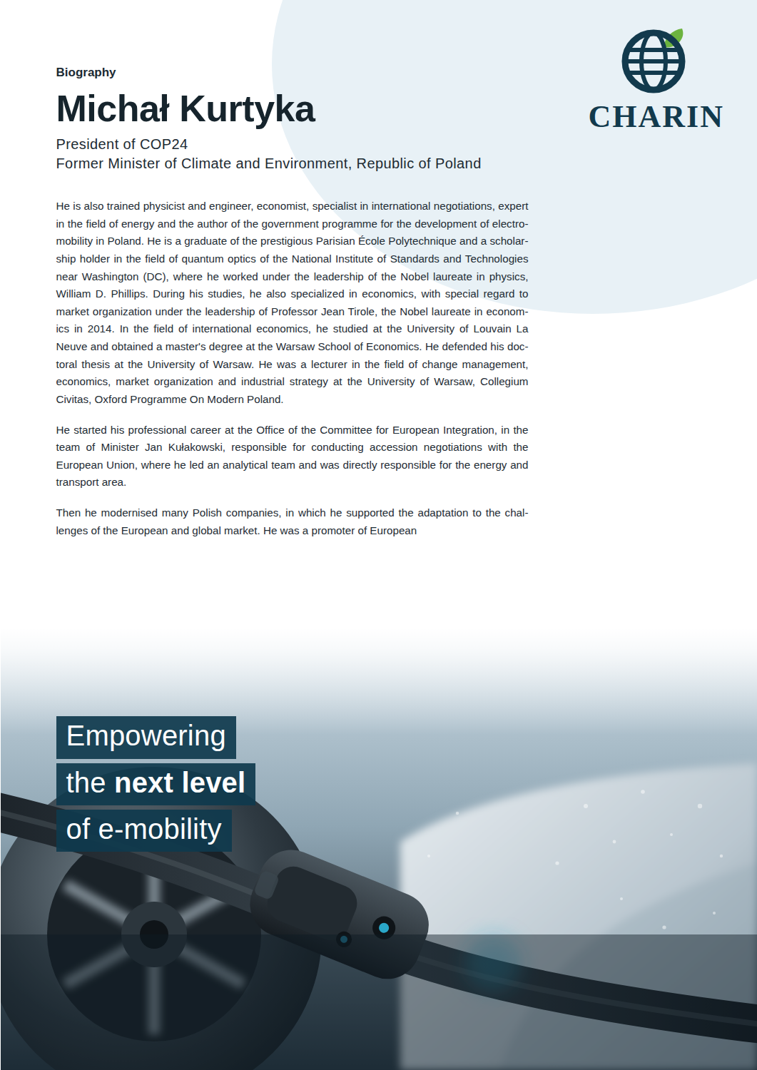CHARIN
Biography
Michał Kurtyka
President of COP24
Former Minister of Climate and Environment, Republic of Poland
He is also trained physicist and engineer, economist, specialist in international negotiations, expert in the field of energy and the author of the government programme for the development of electromobility in Poland. He is a graduate of the prestigious Parisian École Polytechnique and a scholarship holder in the field of quantum optics of the National Institute of Standards and Technologies near Washington (DC), where he worked under the leadership of the Nobel laureate in physics, William D. Phillips. During his studies, he also specialized in economics, with special regard to market organization under the leadership of Professor Jean Tirole, the Nobel laureate in economics in 2014. In the field of international economics, he studied at the University of Louvain La Neuve and obtained a master's degree at the Warsaw School of Economics. He defended his doctoral thesis at the University of Warsaw. He was a lecturer in the field of change management, economics, market organization and industrial strategy at the University of Warsaw, Collegium Civitas, Oxford Programme On Modern Poland.
He started his professional career at the Office of the Committee for European Integration, in the team of Minister Jan Kułakowski, responsible for conducting accession negotiations with the European Union, where he led an analytical team and was directly responsible for the energy and transport area.
Then he modernised many Polish companies, in which he supported the adaptation to the challenges of the European and global market. He was a promoter of European
Empowering
the next level
of e-mobility